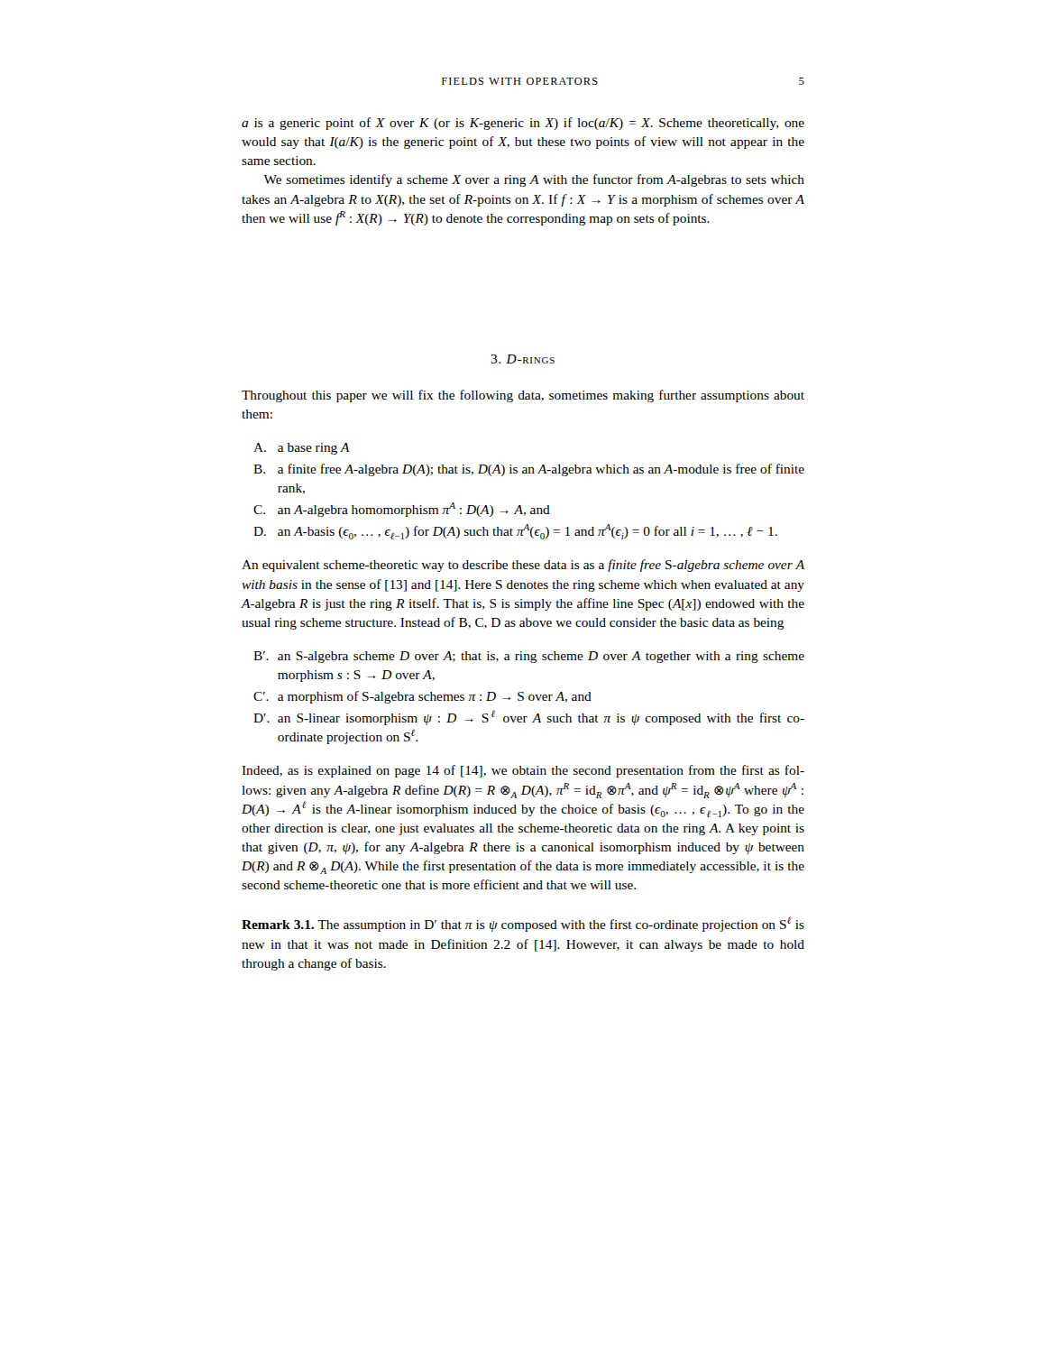FIELDS WITH OPERATORS 5
a is a generic point of X over K (or is K-generic in X) if loc(a/K) = X. Scheme theoretically, one would say that I(a/K) is the generic point of X, but these two points of view will not appear in the same section.
We sometimes identify a scheme X over a ring A with the functor from A-algebras to sets which takes an A-algebra R to X(R), the set of R-points on X. If f : X → Y is a morphism of schemes over A then we will use fR : X(R) → Y(R) to denote the corresponding map on sets of points.
3. D-rings
Throughout this paper we will fix the following data, sometimes making further assumptions about them:
A. a base ring A
B. a finite free A-algebra D(A); that is, D(A) is an A-algebra which as an A-module is free of finite rank,
C. an A-algebra homomorphism πA : D(A) → A, and
D. an A-basis (ϵ0, … , ϵℓ−1) for D(A) such that πA(ϵ0) = 1 and πA(ϵi) = 0 for all i = 1, … , ℓ − 1.
An equivalent scheme-theoretic way to describe these data is as a finite free S-algebra scheme over A with basis in the sense of [13] and [14]. Here S denotes the ring scheme which when evaluated at any A-algebra R is just the ring R itself. That is, S is simply the affine line Spec (A[x]) endowed with the usual ring scheme structure. Instead of B, C, D as above we could consider the basic data as being
B′. an S-algebra scheme D over A; that is, a ring scheme D over A together with a ring scheme morphism s : S → D over A,
C′. a morphism of S-algebra schemes π : D → S over A, and
D′. an S-linear isomorphism ψ : D → Sℓ over A such that π is ψ composed with the first co-ordinate projection on Sℓ.
Indeed, as is explained on page 14 of [14], we obtain the second presentation from the first as follows: given any A-algebra R define D(R) = R ⊗A D(A), πR = idR ⊗πA, and ψR = idR ⊗ψA where ψA : D(A) → Aℓ is the A-linear isomorphism induced by the choice of basis (ϵ0, … , ϵℓ−1). To go in the other direction is clear, one just evaluates all the scheme-theoretic data on the ring A. A key point is that given (D, π, ψ), for any A-algebra R there is a canonical isomorphism induced by ψ between D(R) and R ⊗A D(A). While the first presentation of the data is more immediately accessible, it is the second scheme-theoretic one that is more efficient and that we will use.
Remark 3.1. The assumption in D′ that π is ψ composed with the first co-ordinate projection on Sℓ is new in that it was not made in Definition 2.2 of [14]. However, it can always be made to hold through a change of basis.